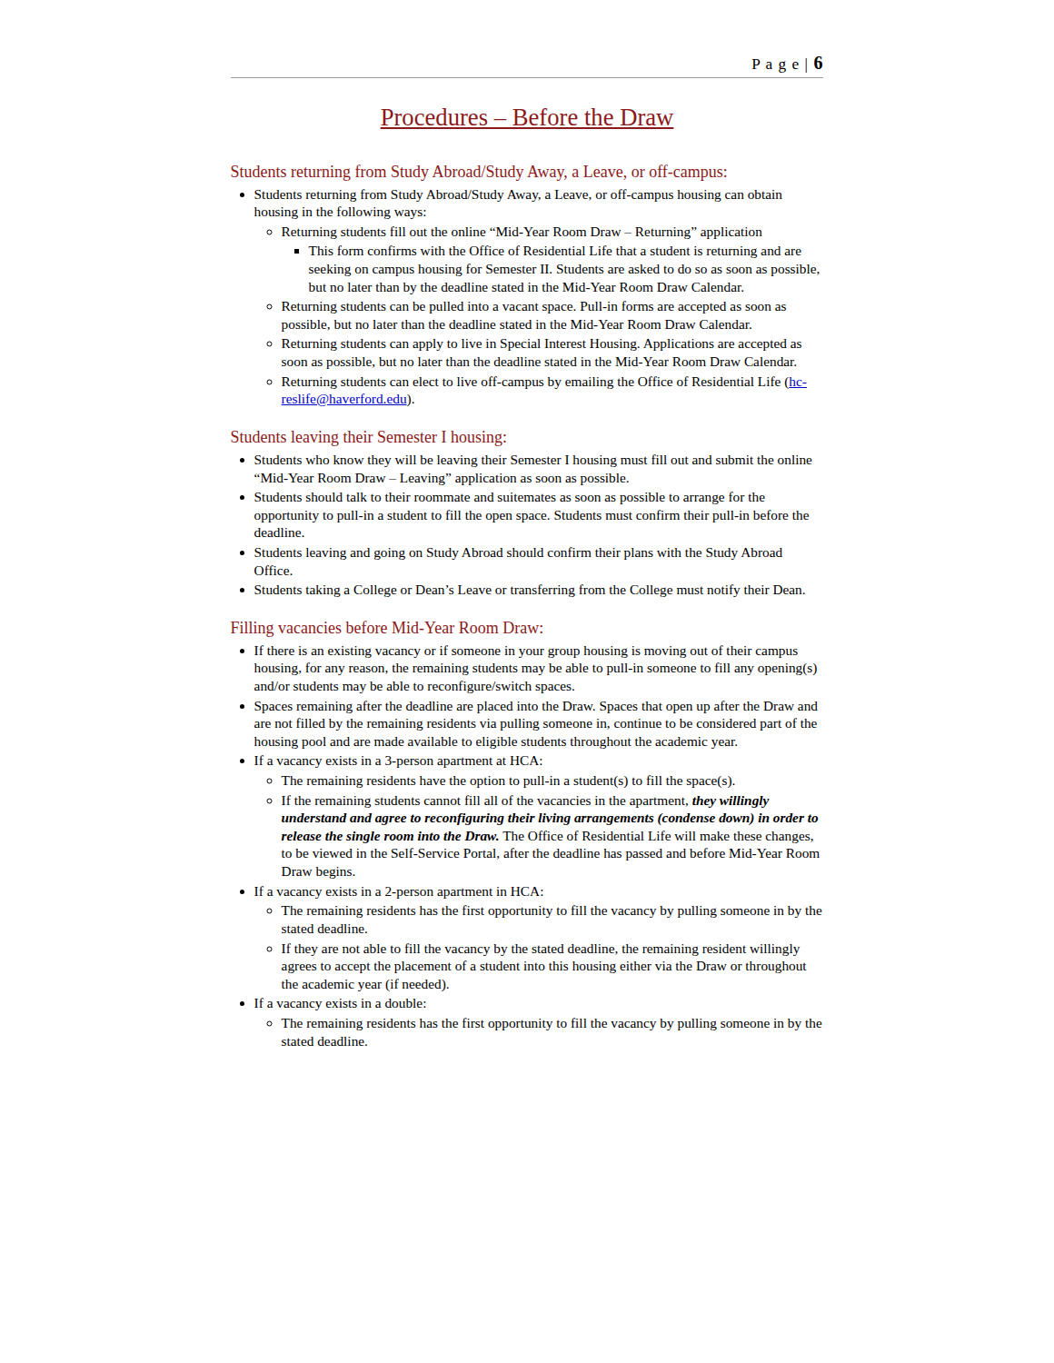P a g e | 6
Procedures – Before the Draw
Students returning from Study Abroad/Study Away, a Leave, or off-campus:
Students returning from Study Abroad/Study Away, a Leave, or off-campus housing can obtain housing in the following ways:
Returning students fill out the online “Mid-Year Room Draw – Returning” application
This form confirms with the Office of Residential Life that a student is returning and are seeking on campus housing for Semester II. Students are asked to do so as soon as possible, but no later than by the deadline stated in the Mid-Year Room Draw Calendar.
Returning students can be pulled into a vacant space. Pull-in forms are accepted as soon as possible, but no later than the deadline stated in the Mid-Year Room Draw Calendar.
Returning students can apply to live in Special Interest Housing. Applications are accepted as soon as possible, but no later than the deadline stated in the Mid-Year Room Draw Calendar.
Returning students can elect to live off-campus by emailing the Office of Residential Life (hc-reslife@haverford.edu).
Students leaving their Semester I housing:
Students who know they will be leaving their Semester I housing must fill out and submit the online “Mid-Year Room Draw – Leaving” application as soon as possible.
Students should talk to their roommate and suitemates as soon as possible to arrange for the opportunity to pull-in a student to fill the open space. Students must confirm their pull-in before the deadline.
Students leaving and going on Study Abroad should confirm their plans with the Study Abroad Office.
Students taking a College or Dean’s Leave or transferring from the College must notify their Dean.
Filling vacancies before Mid-Year Room Draw:
If there is an existing vacancy or if someone in your group housing is moving out of their campus housing, for any reason, the remaining students may be able to pull-in someone to fill any opening(s) and/or students may be able to reconfigure/switch spaces.
Spaces remaining after the deadline are placed into the Draw. Spaces that open up after the Draw and are not filled by the remaining residents via pulling someone in, continue to be considered part of the housing pool and are made available to eligible students throughout the academic year.
If a vacancy exists in a 3-person apartment at HCA:
The remaining residents have the option to pull-in a student(s) to fill the space(s).
If the remaining students cannot fill all of the vacancies in the apartment, they willingly understand and agree to reconfiguring their living arrangements (condense down) in order to release the single room into the Draw. The Office of Residential Life will make these changes, to be viewed in the Self-Service Portal, after the deadline has passed and before Mid-Year Room Draw begins.
If a vacancy exists in a 2-person apartment in HCA:
The remaining residents has the first opportunity to fill the vacancy by pulling someone in by the stated deadline.
If they are not able to fill the vacancy by the stated deadline, the remaining resident willingly agrees to accept the placement of a student into this housing either via the Draw or throughout the academic year (if needed).
If a vacancy exists in a double:
The remaining residents has the first opportunity to fill the vacancy by pulling someone in by the stated deadline.